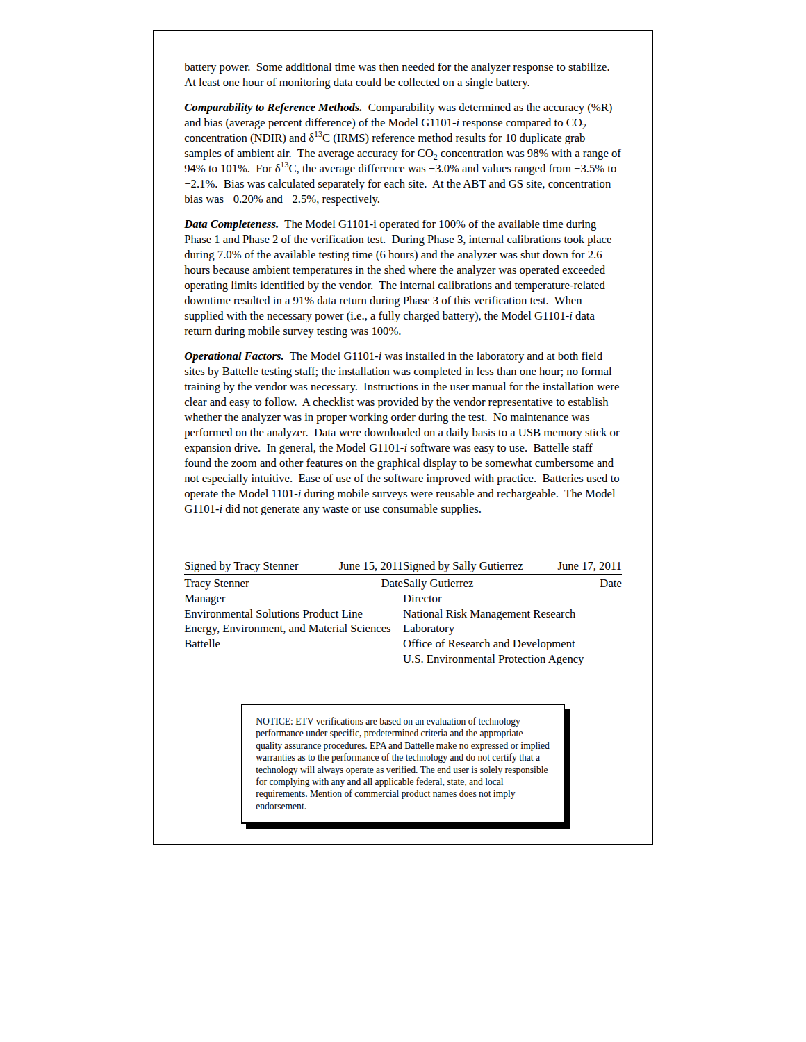battery power. Some additional time was then needed for the analyzer response to stabilize. At least one hour of monitoring data could be collected on a single battery.
Comparability to Reference Methods. Comparability was determined as the accuracy (%R) and bias (average percent difference) of the Model G1101-i response compared to CO2 concentration (NDIR) and δ13C (IRMS) reference method results for 10 duplicate grab samples of ambient air. The average accuracy for CO2 concentration was 98% with a range of 94% to 101%. For δ13C, the average difference was −3.0% and values ranged from −3.5% to −2.1%. Bias was calculated separately for each site. At the ABT and GS site, concentration bias was −0.20% and −2.5%, respectively.
Data Completeness. The Model G1101-i operated for 100% of the available time during Phase 1 and Phase 2 of the verification test. During Phase 3, internal calibrations took place during 7.0% of the available testing time (6 hours) and the analyzer was shut down for 2.6 hours because ambient temperatures in the shed where the analyzer was operated exceeded operating limits identified by the vendor. The internal calibrations and temperature-related downtime resulted in a 91% data return during Phase 3 of this verification test. When supplied with the necessary power (i.e., a fully charged battery), the Model G1101-i data return during mobile survey testing was 100%.
Operational Factors. The Model G1101-i was installed in the laboratory and at both field sites by Battelle testing staff; the installation was completed in less than one hour; no formal training by the vendor was necessary. Instructions in the user manual for the installation were clear and easy to follow. A checklist was provided by the vendor representative to establish whether the analyzer was in proper working order during the test. No maintenance was performed on the analyzer. Data were downloaded on a daily basis to a USB memory stick or expansion drive. In general, the Model G1101-i software was easy to use. Battelle staff found the zoom and other features on the graphical display to be somewhat cumbersome and not especially intuitive. Ease of use of the software improved with practice. Batteries used to operate the Model 1101-i during mobile surveys were reusable and rechargeable. The Model G1101-i did not generate any waste or use consumable supplies.
| Signed by Tracy Stenner June 15, 2011 Tracy Stenner Date Manager Environmental Solutions Product Line Energy, Environment, and Material Sciences Battelle | Signed by Sally Gutierrez June 17, 2011 Sally Gutierrez Date Director National Risk Management Research Laboratory Office of Research and Development U.S. Environmental Protection Agency |
NOTICE: ETV verifications are based on an evaluation of technology performance under specific, predetermined criteria and the appropriate quality assurance procedures. EPA and Battelle make no expressed or implied warranties as to the performance of the technology and do not certify that a technology will always operate as verified. The end user is solely responsible for complying with any and all applicable federal, state, and local requirements. Mention of commercial product names does not imply endorsement.